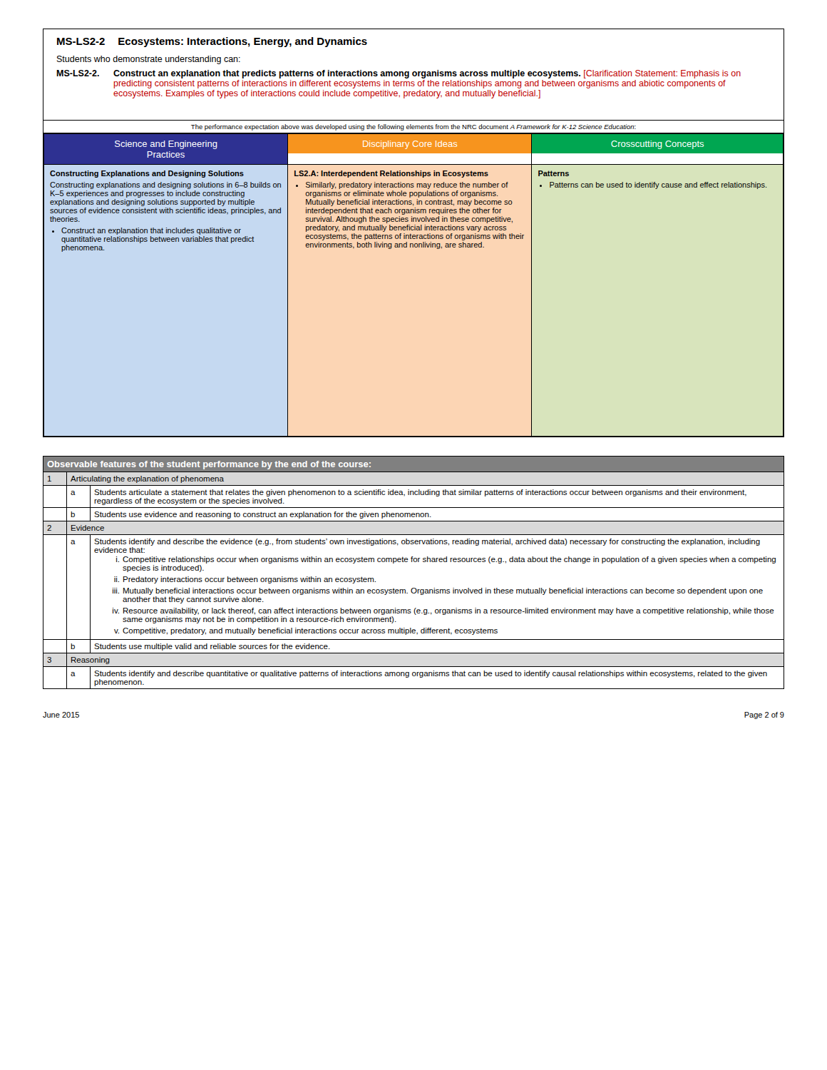MS-LS2-2 Ecosystems: Interactions, Energy, and Dynamics
Students who demonstrate understanding can:
MS-LS2-2.
Construct an explanation that predicts patterns of interactions among organisms across multiple ecosystems. [Clarification Statement: Emphasis is on predicting consistent patterns of interactions in different ecosystems in terms of the relationships among and between organisms and abiotic components of ecosystems. Examples of types of interactions could include competitive, predatory, and mutually beneficial.]
The performance expectation above was developed using the following elements from the NRC document A Framework for K-12 Science Education:
| Science and Engineering Practices | Disciplinary Core Ideas | Crosscutting Concepts |
| Constructing Explanations and Designing Solutions Constructing explanations and designing solutions in 6–8 builds on K–5 experiences and progresses to include constructing explanations and designing solutions supported by multiple sources of evidence consistent with scientific ideas, principles, and theories. Construct an explanation that includes qualitative or quantitative relationships between variables that predict phenomena. | LS2.A: Interdependent Relationships in Ecosystems Similarly, predatory interactions may reduce the number of organisms or eliminate whole populations of organisms. Mutually beneficial interactions, in contrast, may become so interdependent that each organism requires the other for survival. Although the species involved in these competitive, predatory, and mutually beneficial interactions vary across ecosystems, the patterns of interactions of organisms with their environments, both living and nonliving, are shared. | Patterns Patterns can be used to identify cause and effect relationships. |
| Observable features of the student performance by the end of the course: |
| 1 | Articulating the explanation of phenomena |
| | a | Students articulate a statement that relates the given phenomenon to a scientific idea, including that similar patterns of interactions occur between organisms and their environment, regardless of the ecosystem or the species involved. |
| | b | Students use evidence and reasoning to construct an explanation for the given phenomenon. |
| 2 | Evidence |
| | a | Students identify and describe the evidence (e.g., from students’ own investigations, observations, reading material, archived data) necessary for constructing the explanation, including evidence that: / i. / Competitive relationships occur when organisms within an ecosystem compete for shared resources (e.g., data about the change in population of a given species when a competing species is introduced). / / ii. / Predatory interactions occur between organisms within an ecosystem. / / iii. / Mutually beneficial interactions occur between organisms within an ecosystem. Organisms involved in these mutually beneficial interactions can become so dependent upon one another that they cannot survive alone. / / iv. / Resource availability, or lack thereof, can affect interactions between organisms (e.g., organisms in a resource-limited environment may have a competitive relationship, while those same organisms may not be in competition in a resource-rich environment). / / v. / Competitive, predatory, and mutually beneficial interactions occur across multiple, different, ecosystems / |
| | b | Students use multiple valid and reliable sources for the evidence. |
| 3 | Reasoning |
| | a | Students identify and describe quantitative or qualitative patterns of interactions among organisms that can be used to identify causal relationships within ecosystems, related to the given phenomenon. |
June 2015
Page 2 of 9